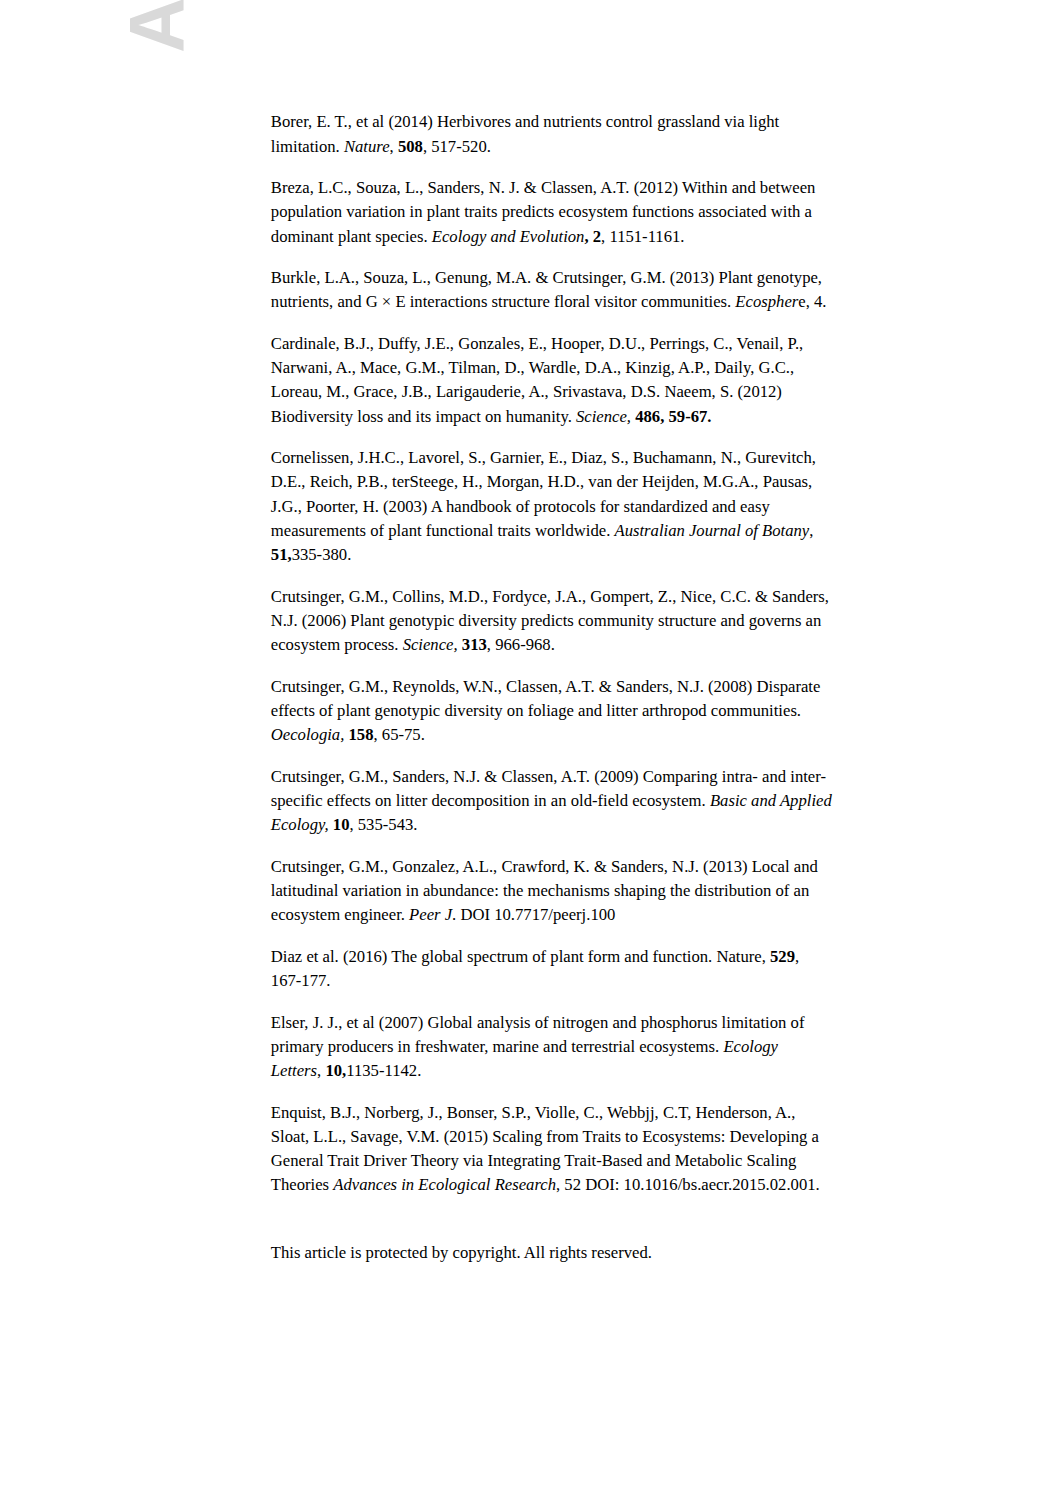Accepted Article
Borer, E. T., et al (2014) Herbivores and nutrients control grassland via light limitation. Nature, 508, 517-520.
Breza, L.C., Souza, L., Sanders, N. J. & Classen, A.T. (2012) Within and between population variation in plant traits predicts ecosystem functions associated with a dominant plant species. Ecology and Evolution, 2, 1151-1161.
Burkle, L.A., Souza, L., Genung, M.A. & Crutsinger, G.M. (2013) Plant genotype, nutrients, and G × E interactions structure floral visitor communities. Ecosphere, 4.
Cardinale, B.J., Duffy, J.E., Gonzales, E., Hooper, D.U., Perrings, C., Venail, P., Narwani, A., Mace, G.M., Tilman, D., Wardle, D.A., Kinzig, A.P., Daily, G.C., Loreau, M., Grace, J.B., Larigauderie, A., Srivastava, D.S. Naeem, S. (2012) Biodiversity loss and its impact on humanity. Science, 486, 59-67.
Cornelissen, J.H.C., Lavorel, S., Garnier, E., Diaz, S., Buchamann, N., Gurevitch, D.E., Reich, P.B., terSteege, H., Morgan, H.D., van der Heijden, M.G.A., Pausas, J.G., Poorter, H. (2003) A handbook of protocols for standardized and easy measurements of plant functional traits worldwide. Australian Journal of Botany, 51, 335-380.
Crutsinger, G.M., Collins, M.D., Fordyce, J.A., Gompert, Z., Nice, C.C. & Sanders, N.J. (2006) Plant genotypic diversity predicts community structure and governs an ecosystem process. Science, 313, 966-968.
Crutsinger, G.M., Reynolds, W.N., Classen, A.T. & Sanders, N.J. (2008) Disparate effects of plant genotypic diversity on foliage and litter arthropod communities. Oecologia, 158, 65-75.
Crutsinger, G.M., Sanders, N.J. & Classen, A.T. (2009) Comparing intra- and inter-specific effects on litter decomposition in an old-field ecosystem. Basic and Applied Ecology, 10, 535-543.
Crutsinger, G.M., Gonzalez, A.L., Crawford, K. & Sanders, N.J. (2013) Local and latitudinal variation in abundance: the mechanisms shaping the distribution of an ecosystem engineer. Peer J. DOI 10.7717/peerj.100
Diaz et al. (2016) The global spectrum of plant form and function. Nature, 529, 167-177.
Elser, J. J., et al (2007) Global analysis of nitrogen and phosphorus limitation of primary producers in freshwater, marine and terrestrial ecosystems. Ecology Letters, 10, 1135-1142.
Enquist, B.J., Norberg, J., Bonser, S.P., Violle, C., Webbjj, C.T, Henderson, A., Sloat, L.L., Savage, V.M. (2015) Scaling from Traits to Ecosystems: Developing a General Trait Driver Theory via Integrating Trait-Based and Metabolic Scaling Theories Advances in Ecological Research, 52 DOI: 10.1016/bs.aecr.2015.02.001.
This article is protected by copyright. All rights reserved.